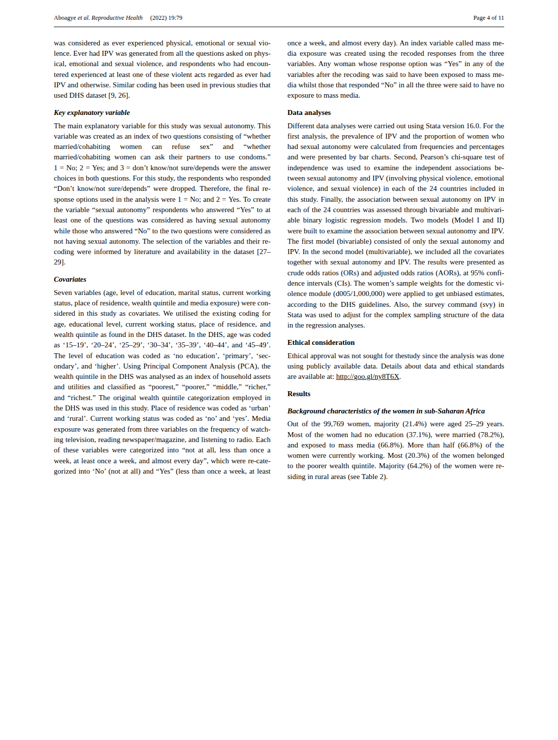Aboagye et al. Reproductive Health (2022) 19:79
Page 4 of 11
was considered as ever experienced physical, emotional or sexual violence. Ever had IPV was generated from all the questions asked on physical, emotional and sexual violence, and respondents who had encountered experienced at least one of these violent acts regarded as ever had IPV and otherwise. Similar coding has been used in previous studies that used DHS dataset [9, 26].
Key explanatory variable
The main explanatory variable for this study was sexual autonomy. This variable was created as an index of two questions consisting of “whether married/cohabiting women can refuse sex” and “whether married/cohabiting women can ask their partners to use condoms.” 1 = No; 2 = Yes; and 3 = don’t know/not sure/depends were the answer choices in both questions. For this study, the respondents who responded “Don’t know/not sure/depends” were dropped. Therefore, the final response options used in the analysis were 1 = No; and 2 = Yes. To create the variable “sexual autonomy” respondents who answered “Yes” to at least one of the questions was considered as having sexual autonomy while those who answered “No” to the two questions were considered as not having sexual autonomy. The selection of the variables and their recoding were informed by literature and availability in the dataset [27–29].
Covariates
Seven variables (age, level of education, marital status, current working status, place of residence, wealth quintile and media exposure) were considered in this study as covariates. We utilised the existing coding for age, educational level, current working status, place of residence, and wealth quintile as found in the DHS dataset. In the DHS, age was coded as ‘15–19’, ‘20–24’, ‘25–29’, ‘30–34’, ‘35–39’, ‘40–44’, and ‘45–49’. The level of education was coded as ‘no education’, ‘primary’, ‘secondary’, and ‘higher’. Using Principal Component Analysis (PCA), the wealth quintile in the DHS was analysed as an index of household assets and utilities and classified as “poorest,” “poorer,” “middle,” “richer,” and “richest.” The original wealth quintile categorization employed in the DHS was used in this study. Place of residence was coded as ‘urban’ and ‘rural’. Current working status was coded as ‘no’ and ‘yes’. Media exposure was generated from three variables on the frequency of watching television, reading newspaper/magazine, and listening to radio. Each of these variables were categorized into “not at all, less than once a week, at least once a week, and almost every day”, which were re-categorized into ‘No’ (not at all) and “Yes” (less than once a week, at least once a week, and almost every day). An index variable called mass media exposure was created using the recoded responses from the three variables. Any woman whose response option was “Yes” in any of the variables after the recoding was said to have been exposed to mass media whilst those that responded “No” in all the three were said to have no exposure to mass media.
Data analyses
Different data analyses were carried out using Stata version 16.0. For the first analysis, the prevalence of IPV and the proportion of women who had sexual autonomy were calculated from frequencies and percentages and were presented by bar charts. Second, Pearson’s chi-square test of independence was used to examine the independent associations between sexual autonomy and IPV (involving physical violence, emotional violence, and sexual violence) in each of the 24 countries included in this study. Finally, the association between sexual autonomy on IPV in each of the 24 countries was assessed through bivariable and multivariable binary logistic regression models. Two models (Model I and II) were built to examine the association between sexual autonomy and IPV. The first model (bivariable) consisted of only the sexual autonomy and IPV. In the second model (multivariable), we included all the covariates together with sexual autonomy and IPV. The results were presented as crude odds ratios (ORs) and adjusted odds ratios (AORs), at 95% confidence intervals (CIs). The women’s sample weights for the domestic violence module (d005/1,000,000) were applied to get unbiased estimates, according to the DHS guidelines. Also, the survey command (svy) in Stata was used to adjust for the complex sampling structure of the data in the regression analyses.
Ethical consideration
Ethical approval was not sought for thestudy since the analysis was done using publicly available data. Details about data and ethical standards are available at: http://goo.gl/ny8T6X.
Results
Background characteristics of the women in sub-Saharan Africa
Out of the 99,769 women, majority (21.4%) were aged 25–29 years. Most of the women had no education (37.1%), were married (78.2%), and exposed to mass media (66.8%). More than half (66.8%) of the women were currently working. Most (20.3%) of the women belonged to the poorer wealth quintile. Majority (64.2%) of the women were residing in rural areas (see Table 2).